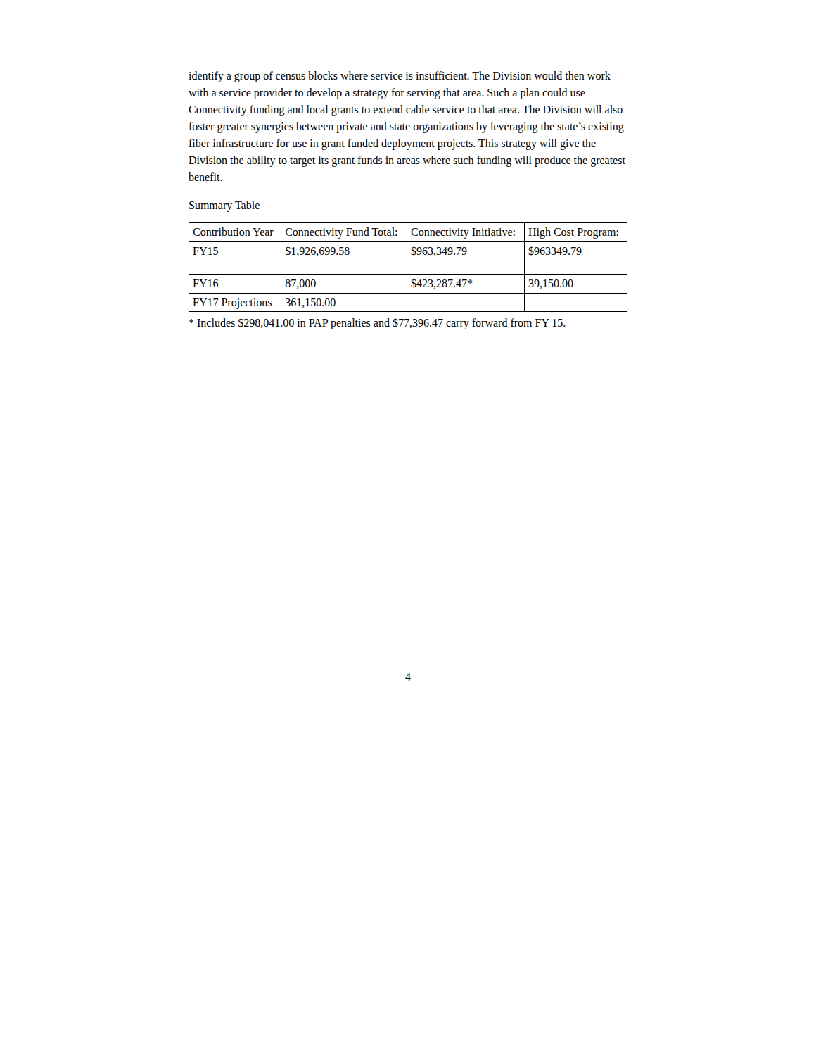identify a group of census blocks where service is insufficient. The Division would then work with a service provider to develop a strategy for serving that area. Such a plan could use Connectivity funding and local grants to extend cable service to that area. The Division will also foster greater synergies between private and state organizations by leveraging the state’s existing fiber infrastructure for use in grant funded deployment projects. This strategy will give the Division the ability to target its grant funds in areas where such funding will produce the greatest benefit.
Summary Table
| Contribution Year | Connectivity Fund Total: | Connectivity Initiative: | High Cost Program: |
| FY15 | $1,926,699.58 | $963,349.79 | $963349.79 |
| FY16 | 87,000 | $423,287.47* | 39,150.00 |
| FY17 Projections | 361,150.00 | | |
* Includes $298,041.00 in PAP penalties and $77,396.47 carry forward from FY 15.
4